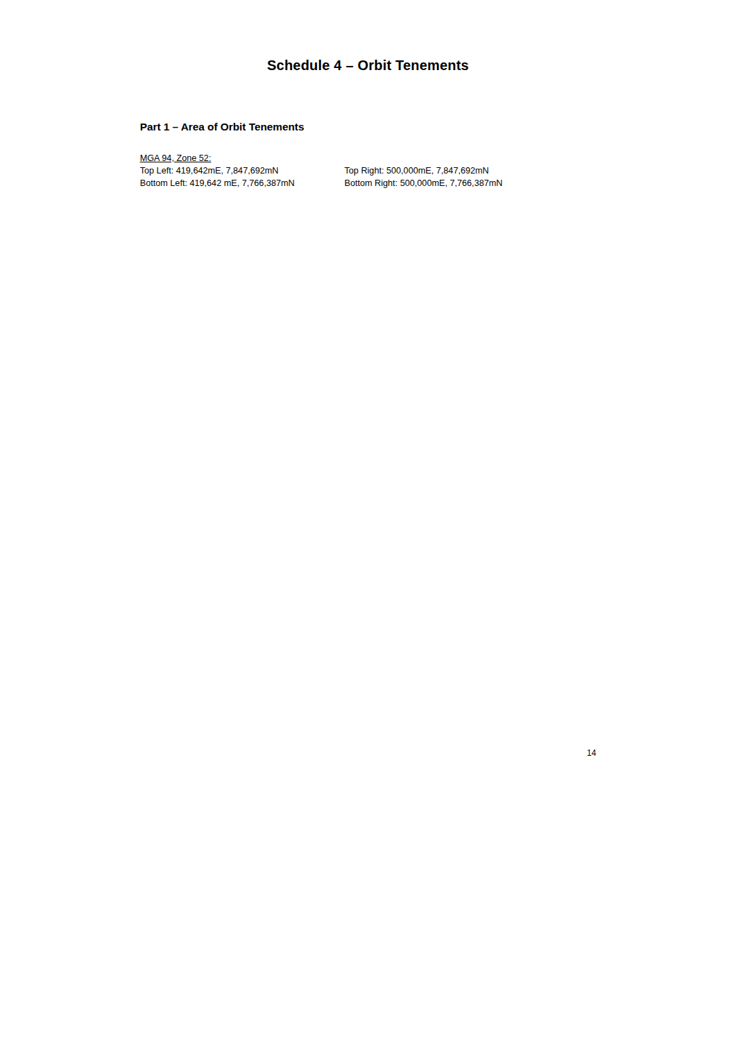Schedule 4 – Orbit Tenements
Part 1 – Area of Orbit Tenements
MGA 94, Zone 52:
Top Left: 419,642mE, 7,847,692mN
Top Right: 500,000mE, 7,847,692mN
Bottom Left: 419,642 mE, 7,766,387mN
Bottom Right: 500,000mE, 7,766,387mN
14